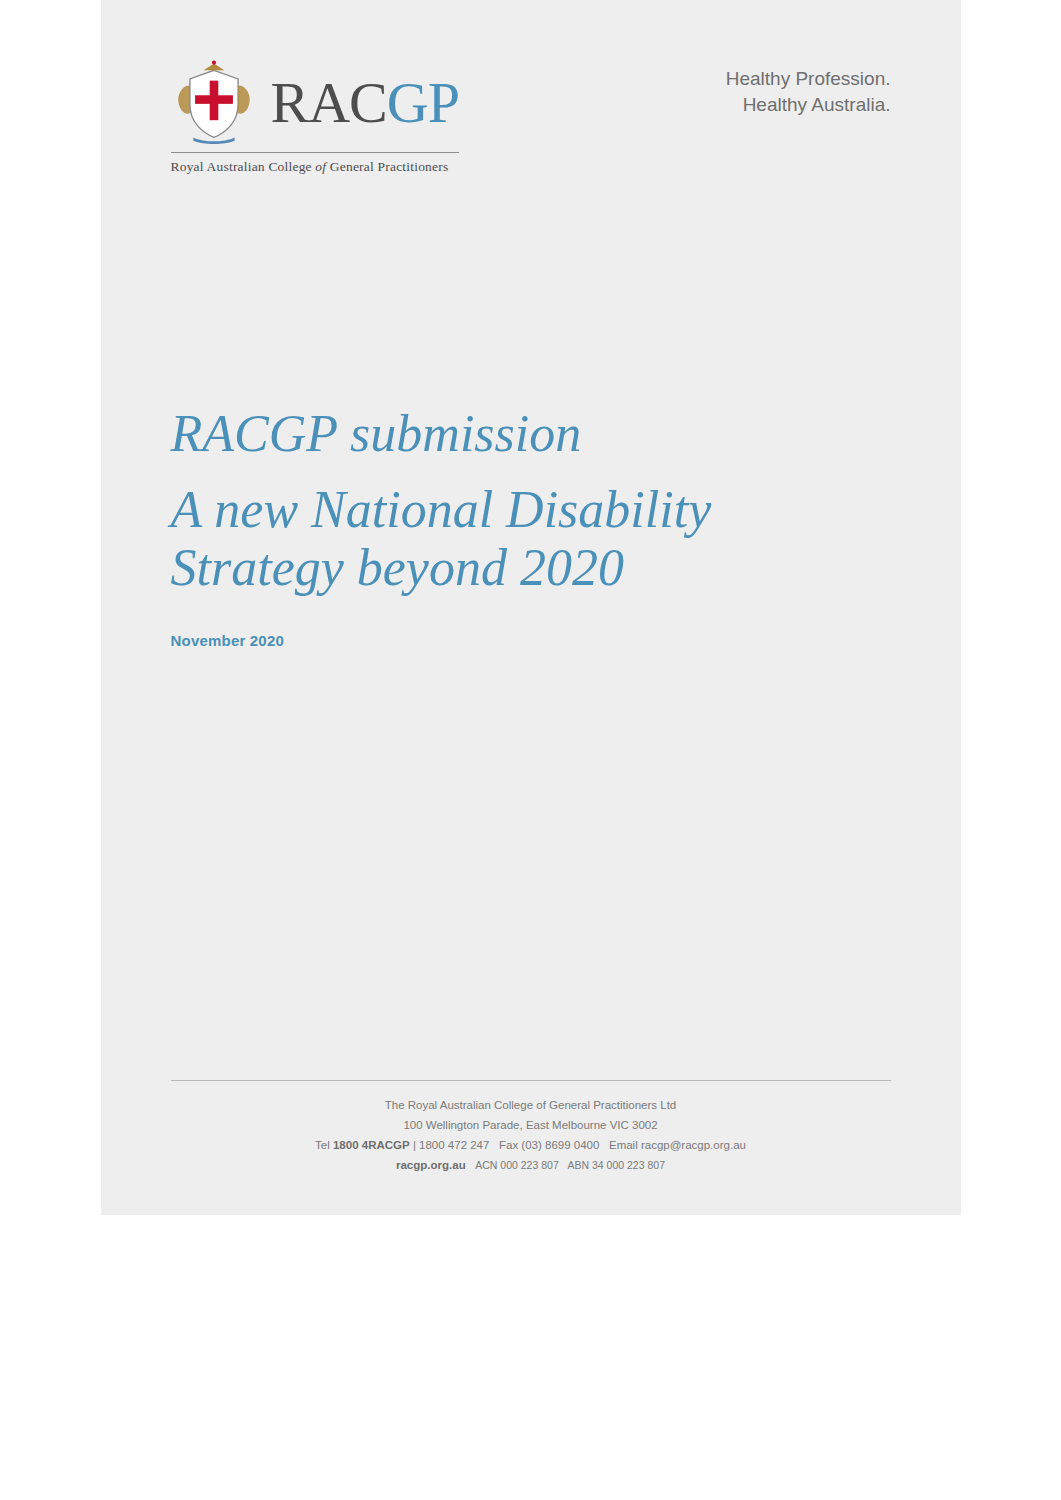RACGP
Royal Australian College of General Practitioners
Healthy Profession.
Healthy Australia.
RACGP submission
A new National Disability Strategy beyond 2020
November 2020
The Royal Australian College of General Practitioners Ltd
100 Wellington Parade, East Melbourne VIC 3002
Tel 1800 4RACGP | 1800 472 247 Fax (03) 8699 0400 Email racgp@racgp.org.au
racgp.org.au ACN 000 223 807 ABN 34 000 223 807